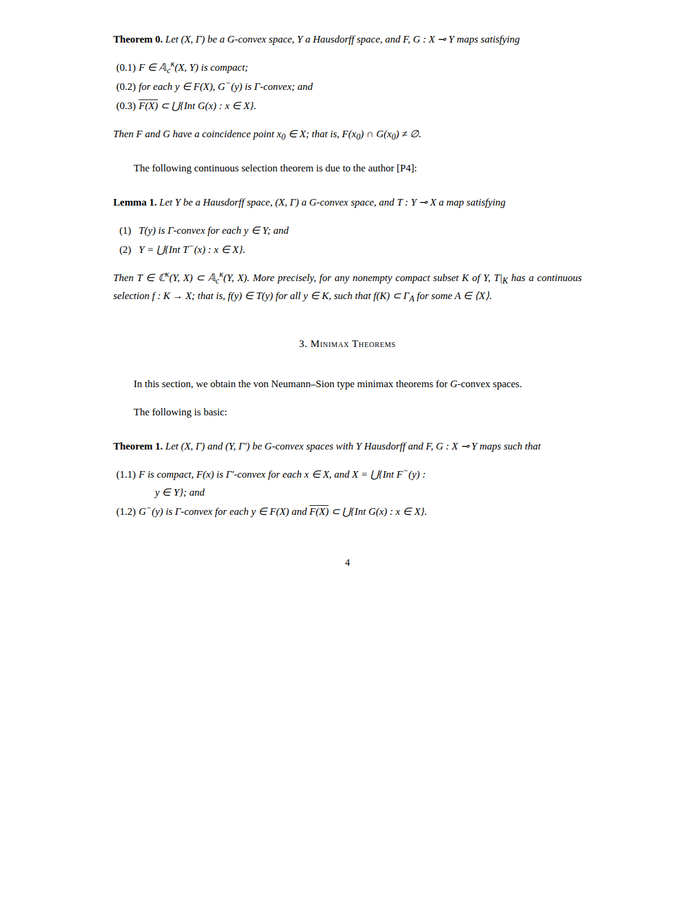Theorem 0. Let (X, Γ) be a G-convex space, Y a Hausdorff space, and F, G : X ⊸ Y maps satisfying
(0.1) F ∈ 𝔸cκ(X, Y) is compact;
(0.2) for each y ∈ F(X), G−(y) is Γ-convex; and
(0.3) F(X) ⊂ ⋃{Int G(x) : x ∈ X}.
Then F and G have a coincidence point x0 ∈ X; that is, F(x0) ∩ G(x0) ≠ ∅.
The following continuous selection theorem is due to the author [P4]:
Lemma 1. Let Y be a Hausdorff space, (X, Γ) a G-convex space, and T : Y ⊸ X a map satisfying
(1) T(y) is Γ-convex for each y ∈ Y; and
(2) Y = ⋃{Int T−(x) : x ∈ X}.
Then T ∈ ℂκ(Y, X) ⊂ 𝔸cκ(Y, X). More precisely, for any nonempty compact subset K of Y, T|K has a continuous selection f : K → X; that is, f(y) ∈ T(y) for all y ∈ K, such that f(K) ⊂ ΓA for some A ∈ ⟨X⟩.
3. Minimax Theorems
In this section, we obtain the von Neumann–Sion type minimax theorems for G-convex spaces.
The following is basic:
Theorem 1. Let (X, Γ) and (Y, Γ′) be G-convex spaces with Y Hausdorff and F, G : X ⊸ Y maps such that
(1.1) F is compact, F(x) is Γ′-convex for each x ∈ X, and X = ⋃{Int F−(y) : y ∈ Y}; and
(1.2) G−(y) is Γ-convex for each y ∈ F(X) and F(X) ⊂ ⋃{Int G(x) : x ∈ X}.
4